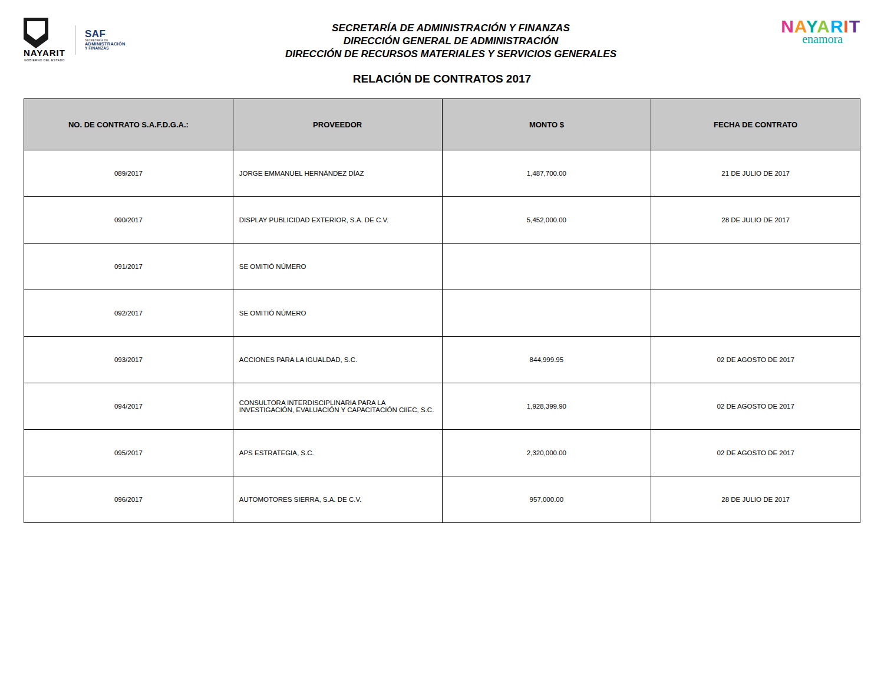NAYARIT
GOBIERNO DEL ESTADO
SAF
SECRETARÍA DE
ADMINISTRACIÓN
Y FINANZAS
SECRETARÍA DE ADMINISTRACIÓN Y FINANZAS
DIRECCIÓN GENERAL DE ADMINISTRACIÓN
DIRECCIÓN DE RECURSOS MATERIALES Y SERVICIOS GENERALES
NAYARIT
enamora
RELACIÓN DE CONTRATOS 2017
| NO. DE CONTRATO S.A.F.D.G.A.: | PROVEEDOR | MONTO $ | FECHA DE CONTRATO |
| --- | --- | --- | --- |
| 089/2017 | JORGE EMMANUEL HERNÁNDEZ DÍAZ | 1,487,700.00 | 21 DE JULIO DE 2017 |
| 090/2017 | DISPLAY PUBLICIDAD EXTERIOR, S.A. DE C.V. | 5,452,000.00 | 28 DE JULIO DE 2017 |
| 091/2017 | SE OMITIÓ NÚMERO | | |
| 092/2017 | SE OMITIÓ NÚMERO | | |
| 093/2017 | ACCIONES PARA LA IGUALDAD, S.C. | 844,999.95 | 02 DE AGOSTO DE 2017 |
| 094/2017 | CONSULTORA INTERDISCIPLINARIA PARA LA INVESTIGACIÓN, EVALUACIÓN Y CAPACITACIÓN CIIEC, S.C. | 1,928,399.90 | 02 DE AGOSTO DE 2017 |
| 095/2017 | APS ESTRATEGIA, S.C. | 2,320,000.00 | 02 DE AGOSTO DE 2017 |
| 096/2017 | AUTOMOTORES SIERRA, S.A. DE C.V. | 957,000.00 | 28 DE JULIO DE 2017 |